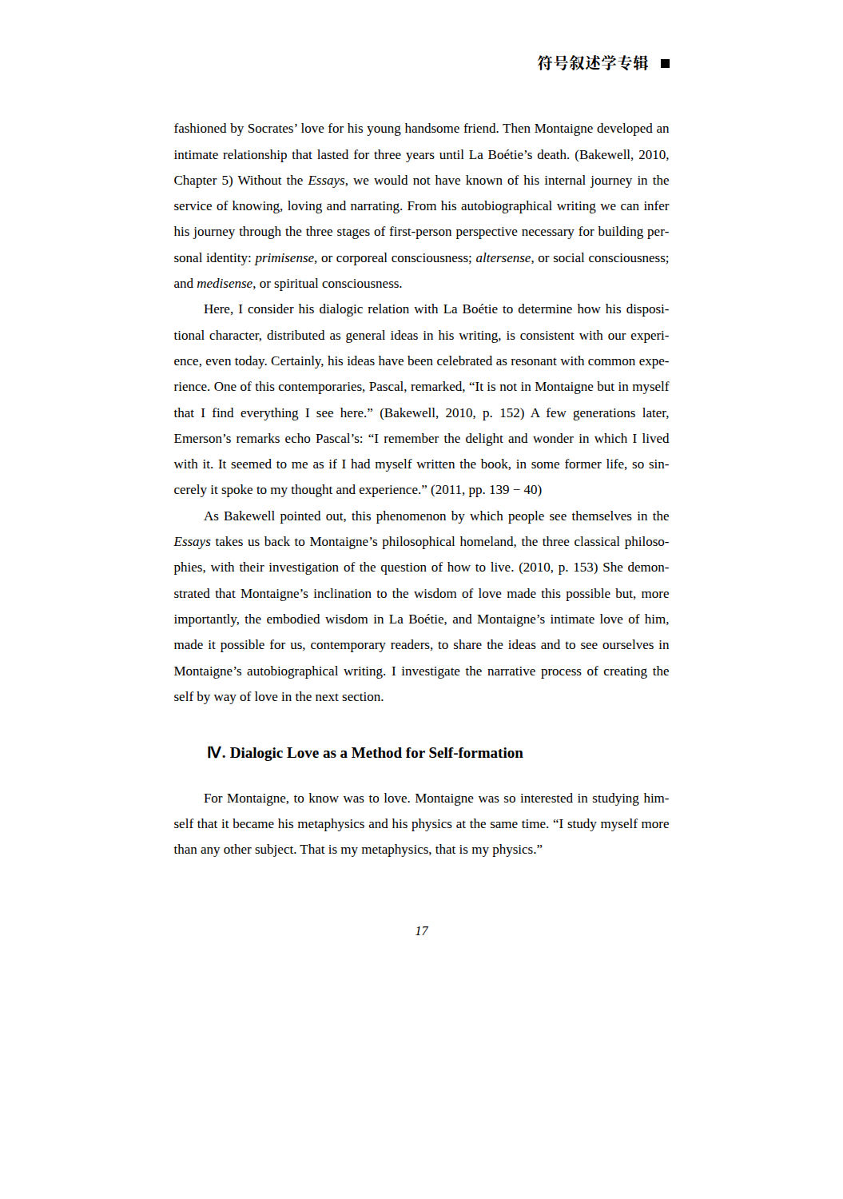符号叙述学专辑
fashioned by Socrates’ love for his young handsome friend. Then Montaigne developed an intimate relationship that lasted for three years until La Boétie’s death. (Bakewell, 2010, Chapter 5) Without the Essays, we would not have known of his internal journey in the service of knowing, loving and narrating. From his autobiographical writing we can infer his journey through the three stages of first-person perspective necessary for building personal identity: primisense, or corporeal consciousness; altersense, or social consciousness; and medisense, or spiritual consciousness.
Here, I consider his dialogic relation with La Boétie to determine how his dispositional character, distributed as general ideas in his writing, is consistent with our experience, even today. Certainly, his ideas have been celebrated as resonant with common experience. One of this contemporaries, Pascal, remarked, “It is not in Montaigne but in myself that I find everything I see here.” (Bakewell, 2010, p. 152) A few generations later, Emerson’s remarks echo Pascal’s: “I remember the delight and wonder in which I lived with it. It seemed to me as if I had myself written the book, in some former life, so sincerely it spoke to my thought and experience.” (2011, pp. 139 − 40)
As Bakewell pointed out, this phenomenon by which people see themselves in the Essays takes us back to Montaigne’s philosophical homeland, the three classical philosophies, with their investigation of the question of how to live. (2010, p. 153) She demonstrated that Montaigne’s inclination to the wisdom of love made this possible but, more importantly, the embodied wisdom in La Boétie, and Montaigne’s intimate love of him, made it possible for us, contemporary readers, to share the ideas and to see ourselves in Montaigne’s autobiographical writing. I investigate the narrative process of creating the self by way of love in the next section.
Ⅳ. Dialogic Love as a Method for Self-formation
For Montaigne, to know was to love. Montaigne was so interested in studying himself that it became his metaphysics and his physics at the same time. “I study myself more than any other subject. That is my metaphysics, that is my physics.”
17